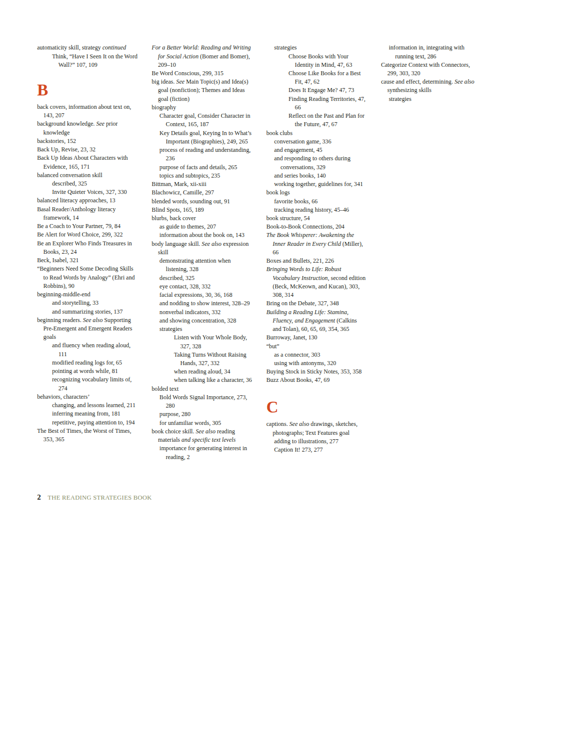automaticity skill, strategy continued
Think, “Have I Seen It on the Word Wall?” 107, 109
B
back covers, information about text on, 143, 207
background knowledge. See prior knowledge
backstories, 152
Back Up, Revise, 23, 32
Back Up Ideas About Characters with Evidence, 165, 171
balanced conversation skill
described, 325
Invite Quieter Voices, 327, 330
balanced literacy approaches, 13
Basal Reader/Anthology literacy framework, 14
Be a Coach to Your Partner, 79, 84
Be Alert for Word Choice, 299, 322
Be an Explorer Who Finds Treasures in Books, 23, 24
Beck, Isabel, 321
“Beginners Need Some Decoding Skills to Read Words by Analogy” (Ehri and Robbins), 90
beginning-middle-end
and storytelling, 33
and summarizing stories, 137
beginning readers. See also Supporting Pre-Emergent and Emergent Readers goals
and fluency when reading aloud, 111
modified reading logs for, 65
pointing at words while, 81
recognizing vocabulary limits of, 274
behaviors, characters’
changing, and lessons learned, 211
inferring meaning from, 181
repetitive, paying attention to, 194
The Best of Times, the Worst of Times, 353, 365
For a Better World: Reading and Writing for Social Action (Bomer and Bomer), 209–10
Be Word Conscious, 299, 315
big ideas. See Main Topic(s) and Idea(s) goal (nonfiction); Themes and Ideas goal (fiction)
biography
Character goal, Consider Character in Context, 165, 187
Key Details goal, Keying In to What’s Important (Biographies), 249, 265
process of reading and understanding, 236
purpose of facts and details, 265
topics and subtopics, 235
Bittman, Mark, xii-xiii
Blachowicz, Camille, 297
blended words, sounding out, 91
Blind Spots, 165, 189
blurbs, back cover
as guide to themes, 207
information about the book on, 143
body language skill. See also expression skill
demonstrating attention when listening, 328
described, 325
eye contact, 328, 332
facial expressions, 30, 36, 168
and nodding to show interest, 328–29
nonverbal indicators, 332
and showing concentration, 328
strategies
Listen with Your Whole Body, 327, 328
Taking Turns Without Raising Hands, 327, 332
when reading aloud, 34
when talking like a character, 36
bolded text
Bold Words Signal Importance, 273, 280
purpose, 280
for unfamiliar words, 305
book choice skill. See also reading materials and specific text levels
importance for generating interest in reading, 2
strategies
Choose Books with Your Identity in Mind, 47, 63
Choose Like Books for a Best Fit, 47, 62
Does It Engage Me? 47, 73
Finding Reading Territories, 47, 66
Reflect on the Past and Plan for the Future, 47, 67
book clubs
conversation game, 336
and engagement, 45
and responding to others during conversations, 329
and series books, 140
working together, guidelines for, 341
book logs
favorite books, 66
tracking reading history, 45–46
book structure, 54
Book-to-Book Connections, 204
The Book Whisperer: Awakening the Inner Reader in Every Child (Miller), 66
Boxes and Bullets, 221, 226
Bringing Words to Life: Robust Vocabulary Instruction, second edition (Beck, McKeown, and Kucan), 303, 308, 314
Bring on the Debate, 327, 348
Building a Reading Life: Stamina, Fluency, and Engagement (Calkins and Tolan), 60, 65, 69, 354, 365
Burroway, Janet, 130
“but”
as a connector, 303
using with antonyms, 320
Buying Stock in Sticky Notes, 353, 358
Buzz About Books, 47, 69
C
captions. See also drawings, sketches, photographs; Text Features goal
adding to illustrations, 277
Caption It! 273, 277
information in, integrating with running text, 286
Categorize Context with Connectors, 299, 303, 320
cause and effect, determining. See also synthesizing skills
strategies
2 THE READING STRATEGIES BOOK